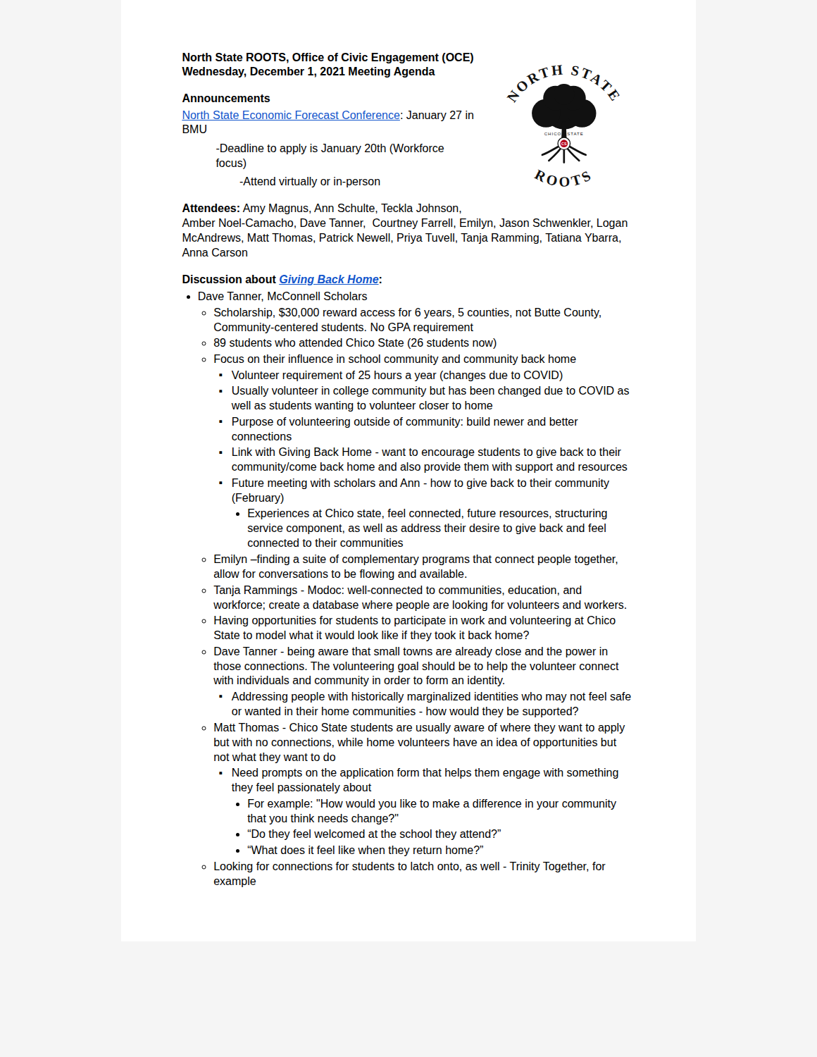North State ROOTS — Chico State logo NORTH STATE CS CHICO STATE ROOTS
North State ROOTS, Office of Civic Engagement (OCE)
Wednesday, December 1, 2021 Meeting Agenda
Announcements
North State Economic Forecast Conference: January 27 in BMU
-Deadline to apply is January 20th (Workforce focus)
-Attend virtually or in-person
Attendees: Amy Magnus, Ann Schulte, Teckla Johnson, Amber Noel-Camacho, Dave Tanner, Courtney Farrell, Emilyn, Jason Schwenkler, Logan McAndrews, Matt Thomas, Patrick Newell, Priya Tuvell, Tanja Ramming, Tatiana Ybarra, Anna Carson
Discussion about Giving Back Home:
Dave Tanner, McConnell Scholars
Scholarship, $30,000 reward access for 6 years, 5 counties, not Butte County, Community-centered students. No GPA requirement
89 students who attended Chico State (26 students now)
Focus on their influence in school community and community back home
Volunteer requirement of 25 hours a year (changes due to COVID)
Usually volunteer in college community but has been changed due to COVID as well as students wanting to volunteer closer to home
Purpose of volunteering outside of community: build newer and better connections
Link with Giving Back Home - want to encourage students to give back to their community/come back home and also provide them with support and resources
Future meeting with scholars and Ann - how to give back to their community (February)
Experiences at Chico state, feel connected, future resources, structuring service component, as well as address their desire to give back and feel connected to their communities
Emilyn –finding a suite of complementary programs that connect people together, allow for conversations to be flowing and available.
Tanja Rammings - Modoc: well-connected to communities, education, and workforce; create a database where people are looking for volunteers and workers.
Having opportunities for students to participate in work and volunteering at Chico State to model what it would look like if they took it back home?
Dave Tanner - being aware that small towns are already close and the power in those connections. The volunteering goal should be to help the volunteer connect with individuals and community in order to form an identity.
Addressing people with historically marginalized identities who may not feel safe or wanted in their home communities - how would they be supported?
Matt Thomas - Chico State students are usually aware of where they want to apply but with no connections, while home volunteers have an idea of opportunities but not what they want to do
Need prompts on the application form that helps them engage with something they feel passionately about
For example: "How would you like to make a difference in your community that you think needs change?"
“Do they feel welcomed at the school they attend?”
“What does it feel like when they return home?”
Looking for connections for students to latch onto, as well - Trinity Together, for example